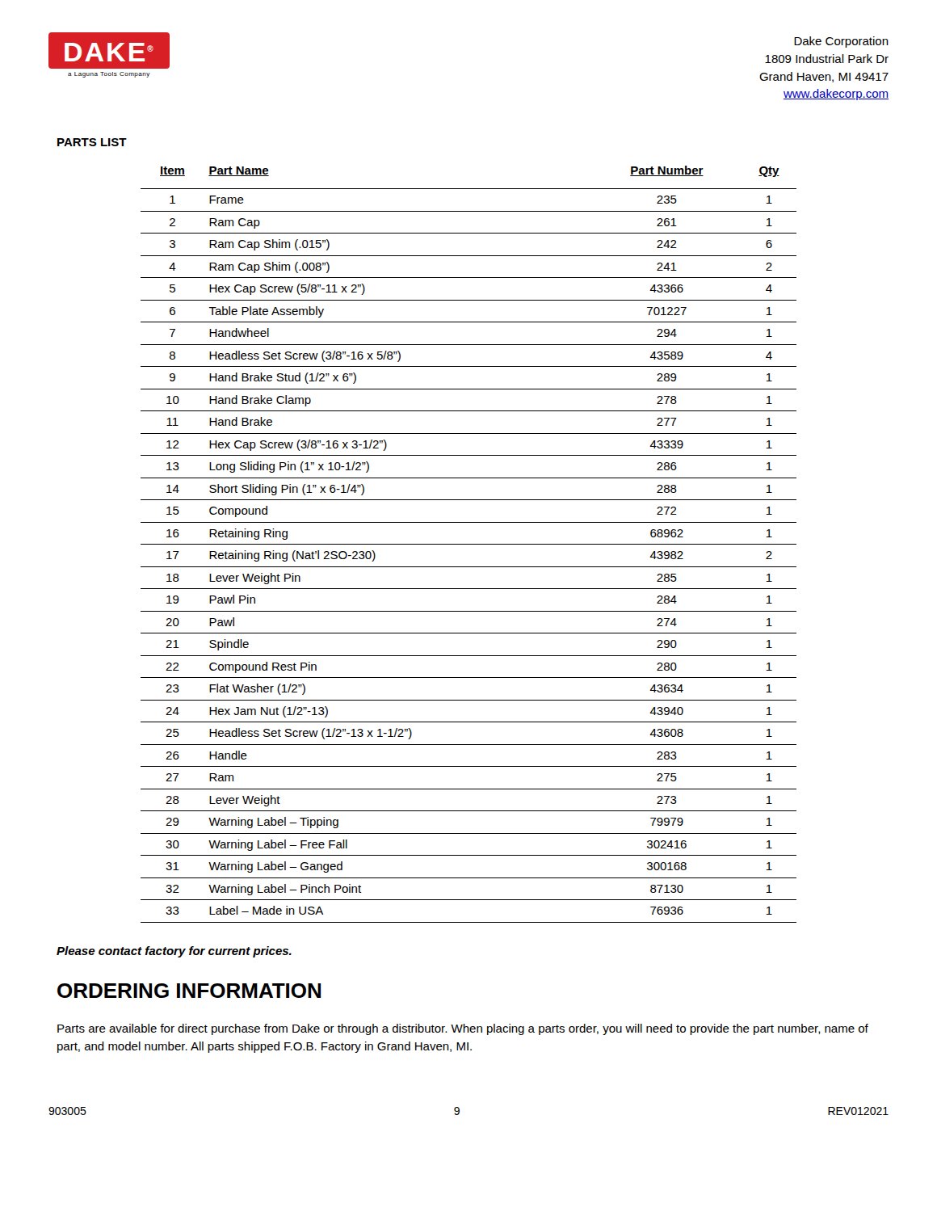DAKE®
a Laguna Tools Company
Dake Corporation
1809 Industrial Park Dr
Grand Haven, MI 49417
www.dakecorp.com
PARTS LIST
| Item | Part Name | Part Number | Qty |
| --- | --- | --- | --- |
| 1 | Frame | 235 | 1 |
| 2 | Ram Cap | 261 | 1 |
| 3 | Ram Cap Shim (.015”) | 242 | 6 |
| 4 | Ram Cap Shim (.008”) | 241 | 2 |
| 5 | Hex Cap Screw (5/8”-11 x 2”) | 43366 | 4 |
| 6 | Table Plate Assembly | 701227 | 1 |
| 7 | Handwheel | 294 | 1 |
| 8 | Headless Set Screw (3/8”-16 x 5/8”) | 43589 | 4 |
| 9 | Hand Brake Stud (1/2” x 6”) | 289 | 1 |
| 10 | Hand Brake Clamp | 278 | 1 |
| 11 | Hand Brake | 277 | 1 |
| 12 | Hex Cap Screw (3/8”-16 x 3-1/2”) | 43339 | 1 |
| 13 | Long Sliding Pin (1” x 10-1/2”) | 286 | 1 |
| 14 | Short Sliding Pin (1” x 6-1/4”) | 288 | 1 |
| 15 | Compound | 272 | 1 |
| 16 | Retaining Ring | 68962 | 1 |
| 17 | Retaining Ring (Nat’l 2SO-230) | 43982 | 2 |
| 18 | Lever Weight Pin | 285 | 1 |
| 19 | Pawl Pin | 284 | 1 |
| 20 | Pawl | 274 | 1 |
| 21 | Spindle | 290 | 1 |
| 22 | Compound Rest Pin | 280 | 1 |
| 23 | Flat Washer (1/2”) | 43634 | 1 |
| 24 | Hex Jam Nut (1/2”-13) | 43940 | 1 |
| 25 | Headless Set Screw (1/2”-13 x 1-1/2”) | 43608 | 1 |
| 26 | Handle | 283 | 1 |
| 27 | Ram | 275 | 1 |
| 28 | Lever Weight | 273 | 1 |
| 29 | Warning Label – Tipping | 79979 | 1 |
| 30 | Warning Label – Free Fall | 302416 | 1 |
| 31 | Warning Label – Ganged | 300168 | 1 |
| 32 | Warning Label – Pinch Point | 87130 | 1 |
| 33 | Label – Made in USA | 76936 | 1 |
Please contact factory for current prices.
ORDERING INFORMATION
Parts are available for direct purchase from Dake or through a distributor. When placing a parts order, you will need to provide the part number, name of part, and model number. All parts shipped F.O.B. Factory in Grand Haven, MI.
903005
9
REV012021